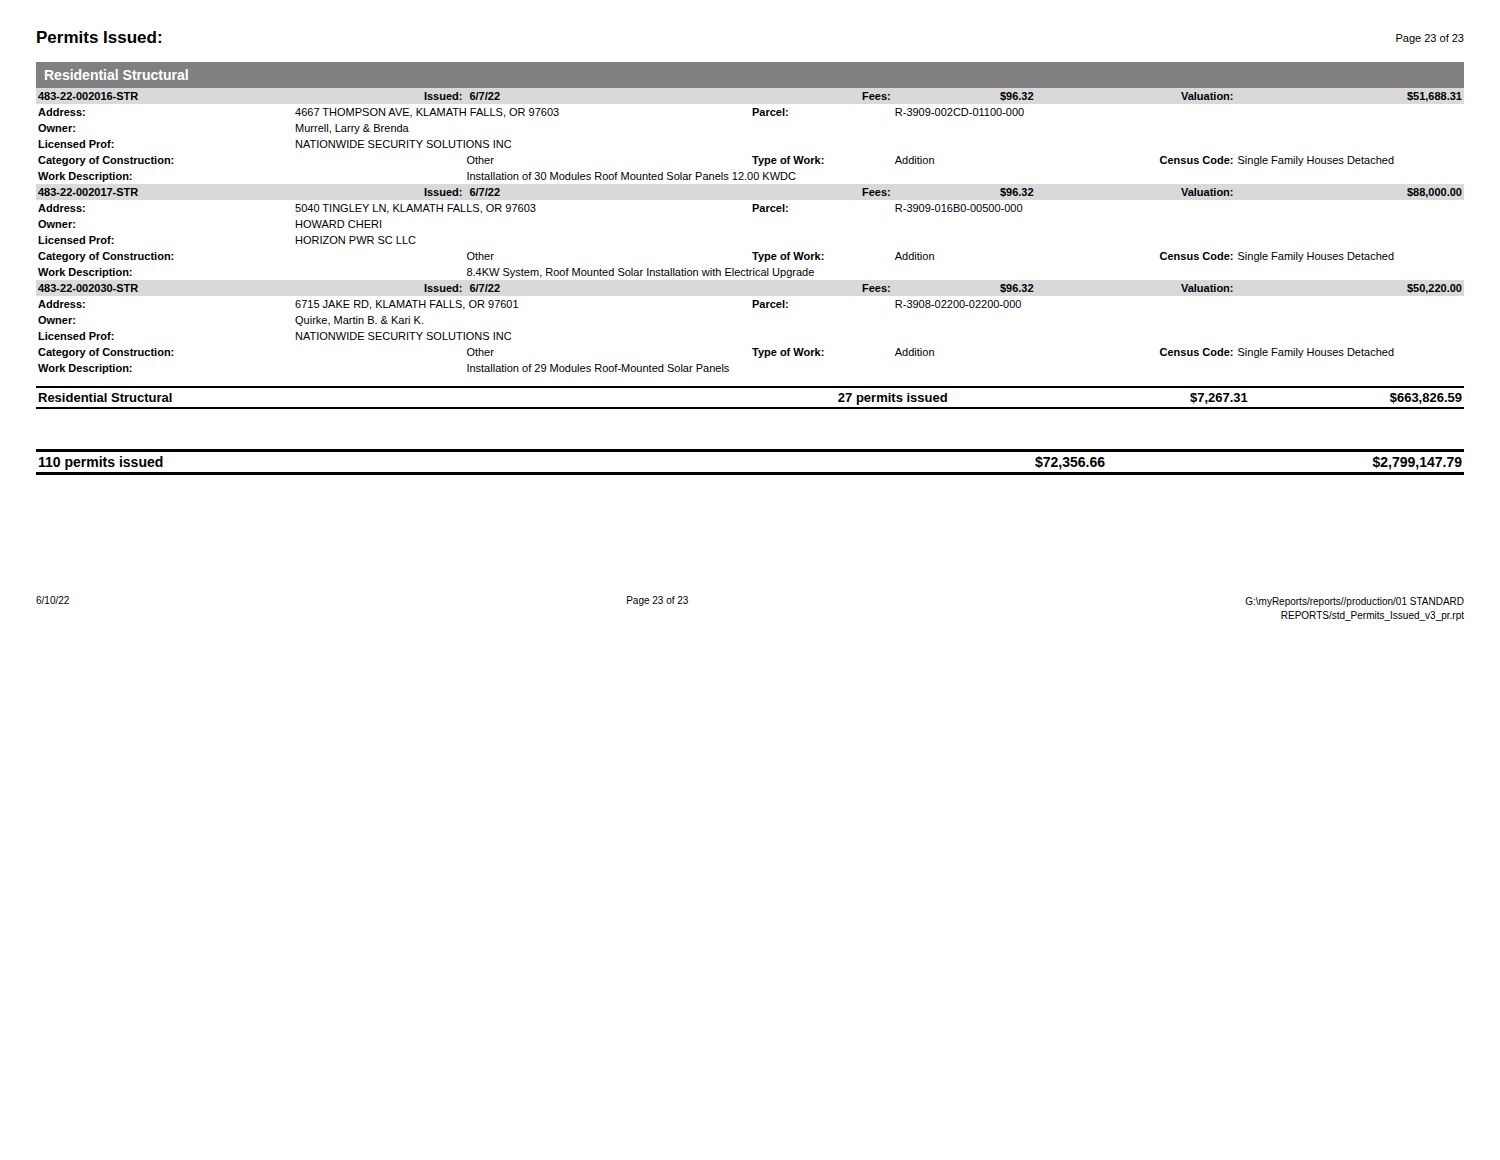Permits Issued:
Page 23 of 23
Residential Structural
| 483-22-002016-STR | Issued: | 6/7/22 | Fees: | $96.32 | Valuation: | $51,688.31 |
| Address: | 4667 THOMPSON AVE, KLAMATH FALLS, OR 97603 | Parcel: | R-3909-002CD-01100-000 |
| Owner: | Murrell, Larry & Brenda |
| Licensed Prof: | NATIONWIDE SECURITY SOLUTIONS INC |
| Category of Construction: | Other | Type of Work: | Addition | Census Code: | Single Family Houses Detached |
| Work Description: | Installation of 30 Modules Roof Mounted Solar Panels 12.00 KWDC |
| 483-22-002017-STR | Issued: | 6/7/22 | Fees: | $96.32 | Valuation: | $88,000.00 |
| Address: | 5040 TINGLEY LN, KLAMATH FALLS, OR 97603 | Parcel: | R-3909-016B0-00500-000 |
| Owner: | HOWARD CHERI |
| Licensed Prof: | HORIZON PWR SC LLC |
| Category of Construction: | Other | Type of Work: | Addition | Census Code: | Single Family Houses Detached |
| Work Description: | 8.4KW System, Roof Mounted Solar Installation with Electrical Upgrade |
| 483-22-002030-STR | Issued: | 6/7/22 | Fees: | $96.32 | Valuation: | $50,220.00 |
| Address: | 6715 JAKE RD, KLAMATH FALLS, OR 97601 | Parcel: | R-3908-02200-02200-000 |
| Owner: | Quirke, Martin B. & Kari K. |
| Licensed Prof: | NATIONWIDE SECURITY SOLUTIONS INC |
| Category of Construction: | Other | Type of Work: | Addition | Census Code: | Single Family Houses Detached |
| Work Description: | Installation of 29 Modules Roof-Mounted Solar Panels |
| Residential Structural | | 27 permits issued | $7,267.31 | $663,826.59 |
| 110 permits issued | $72,356.66 | $2,799,147.79 |
6/10/22
G:\myReports/reports//production/01 STANDARD
REPORTS/std_Permits_Issued_v3_pr.rpt
Page 23 of 23